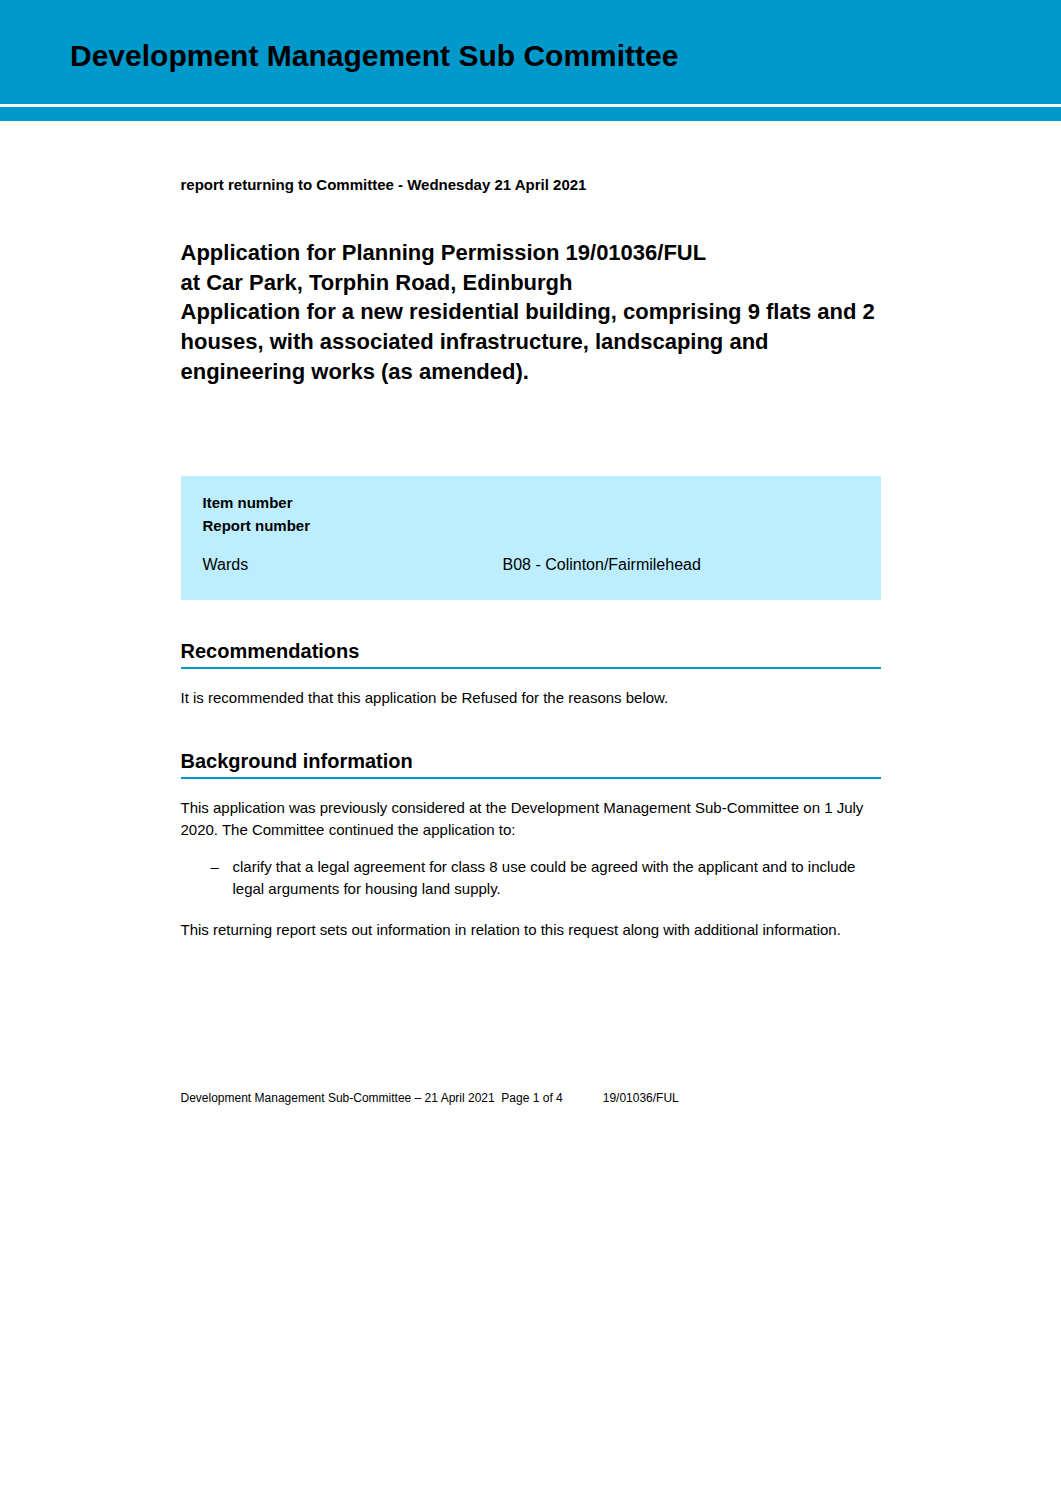Development Management Sub Committee
report returning to Committee - Wednesday 21 April 2021
Application for Planning Permission 19/01036/FUL
at Car Park, Torphin Road, Edinburgh
Application for a new residential building, comprising 9 flats and 2 houses, with associated infrastructure, landscaping and engineering works (as amended).
Item number
Report number
Wards B08 - Colinton/Fairmilehead
Recommendations
It is recommended that this application be Refused for the reasons below.
Background information
This application was previously considered at the Development Management Sub-Committee on 1 July 2020. The Committee continued the application to:
clarify that a legal agreement for class 8 use could be agreed with the applicant and to include legal arguments for housing land supply.
This returning report sets out information in relation to this request along with additional information.
Development Management Sub-Committee – 21 April 2021 Page 1 of 4 19/01036/FUL